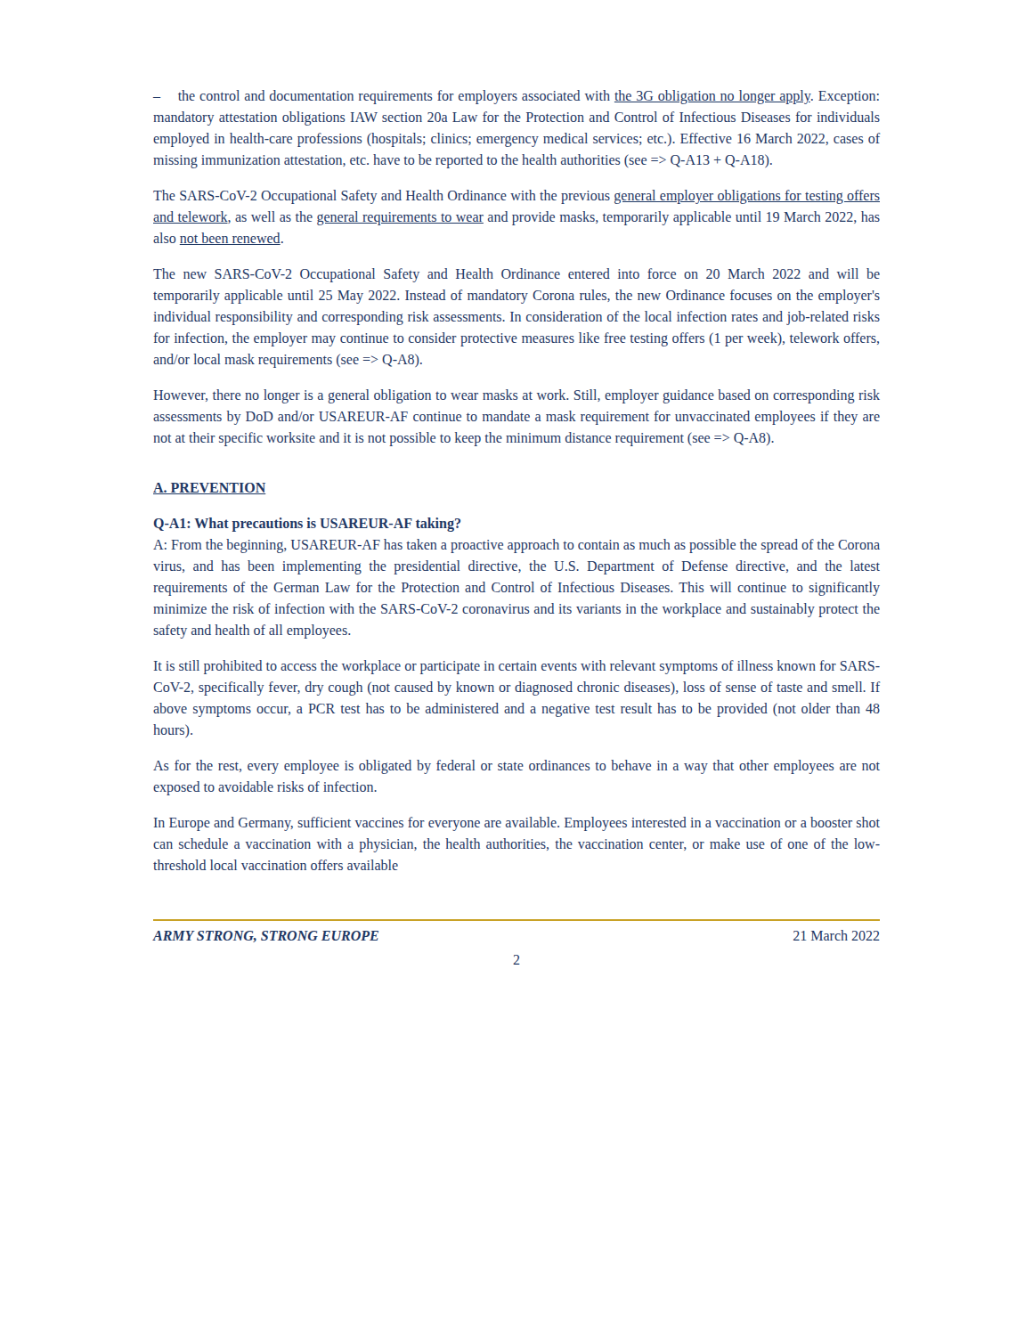– the control and documentation requirements for employers associated with the 3G obligation no longer apply. Exception: mandatory attestation obligations IAW section 20a Law for the Protection and Control of Infectious Diseases for individuals employed in health-care professions (hospitals; clinics; emergency medical services; etc.). Effective 16 March 2022, cases of missing immunization attestation, etc. have to be reported to the health authorities (see => Q-A13 + Q-A18).
The SARS-CoV-2 Occupational Safety and Health Ordinance with the previous general employer obligations for testing offers and telework, as well as the general requirements to wear and provide masks, temporarily applicable until 19 March 2022, has also not been renewed.
The new SARS-CoV-2 Occupational Safety and Health Ordinance entered into force on 20 March 2022 and will be temporarily applicable until 25 May 2022. Instead of mandatory Corona rules, the new Ordinance focuses on the employer's individual responsibility and corresponding risk assessments. In consideration of the local infection rates and job-related risks for infection, the employer may continue to consider protective measures like free testing offers (1 per week), telework offers, and/or local mask requirements (see => Q-A8).
However, there no longer is a general obligation to wear masks at work. Still, employer guidance based on corresponding risk assessments by DoD and/or USAREUR-AF continue to mandate a mask requirement for unvaccinated employees if they are not at their specific worksite and it is not possible to keep the minimum distance requirement (see => Q-A8).
A. PREVENTION
Q-A1: What precautions is USAREUR-AF taking?
A: From the beginning, USAREUR-AF has taken a proactive approach to contain as much as possible the spread of the Corona virus, and has been implementing the presidential directive, the U.S. Department of Defense directive, and the latest requirements of the German Law for the Protection and Control of Infectious Diseases. This will continue to significantly minimize the risk of infection with the SARS-CoV-2 coronavirus and its variants in the workplace and sustainably protect the safety and health of all employees.
It is still prohibited to access the workplace or participate in certain events with relevant symptoms of illness known for SARS-CoV-2, specifically fever, dry cough (not caused by known or diagnosed chronic diseases), loss of sense of taste and smell. If above symptoms occur, a PCR test has to be administered and a negative test result has to be provided (not older than 48 hours).
As for the rest, every employee is obligated by federal or state ordinances to behave in a way that other employees are not exposed to avoidable risks of infection.
In Europe and Germany, sufficient vaccines for everyone are available. Employees interested in a vaccination or a booster shot can schedule a vaccination with a physician, the health authorities, the vaccination center, or make use of one of the low-threshold local vaccination offers available
ARMY STRONG, STRONG EUROPE 21 March 2022
2